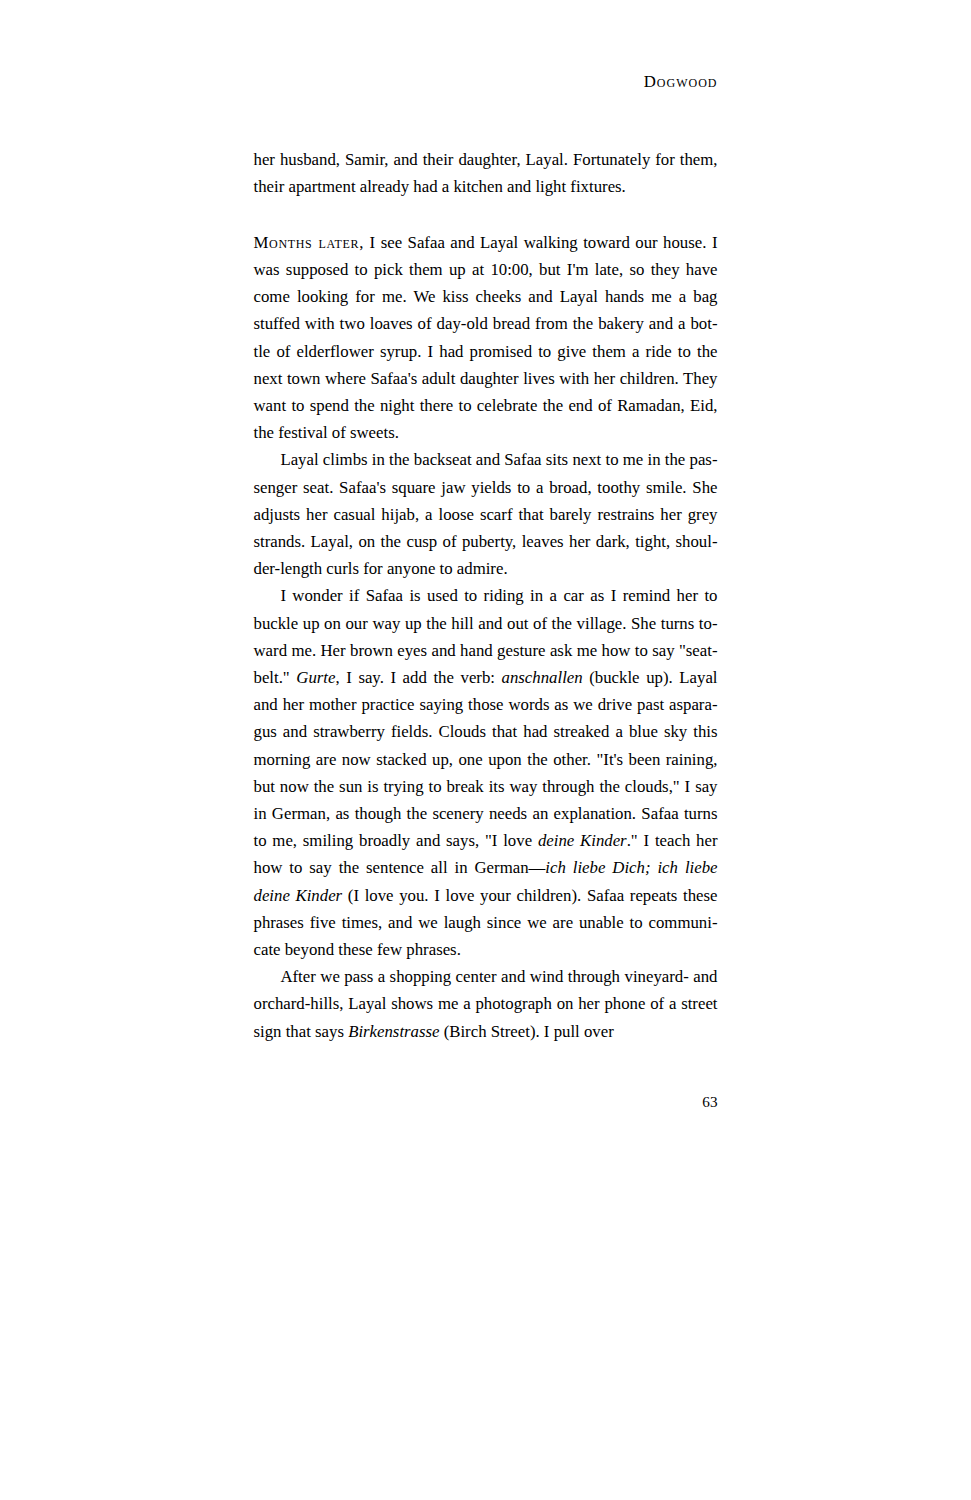Dogwood
her husband, Samir, and their daughter, Layal. Fortunately for them, their apartment already had a kitchen and light fixtures.
Months later, I see Safaa and Layal walking toward our house. I was supposed to pick them up at 10:00, but I'm late, so they have come looking for me. We kiss cheeks and Layal hands me a bag stuffed with two loaves of day-old bread from the bakery and a bottle of elderflower syrup. I had promised to give them a ride to the next town where Safaa's adult daughter lives with her children. They want to spend the night there to celebrate the end of Ramadan, Eid, the festival of sweets.
Layal climbs in the backseat and Safaa sits next to me in the passenger seat. Safaa's square jaw yields to a broad, toothy smile. She adjusts her casual hijab, a loose scarf that barely restrains her grey strands. Layal, on the cusp of puberty, leaves her dark, tight, shoulder-length curls for anyone to admire.
I wonder if Safaa is used to riding in a car as I remind her to buckle up on our way up the hill and out of the village. She turns toward me. Her brown eyes and hand gesture ask me how to say "seatbelt." Gurte, I say. I add the verb: anschnallen (buckle up). Layal and her mother practice saying those words as we drive past asparagus and strawberry fields. Clouds that had streaked a blue sky this morning are now stacked up, one upon the other. "It's been raining, but now the sun is trying to break its way through the clouds," I say in German, as though the scenery needs an explanation. Safaa turns to me, smiling broadly and says, "I love deine Kinder." I teach her how to say the sentence all in German—ich liebe Dich; ich liebe deine Kinder (I love you. I love your children). Safaa repeats these phrases five times, and we laugh since we are unable to communicate beyond these few phrases.
After we pass a shopping center and wind through vineyard- and orchard-hills, Layal shows me a photograph on her phone of a street sign that says Birkenstrasse (Birch Street). I pull over
63